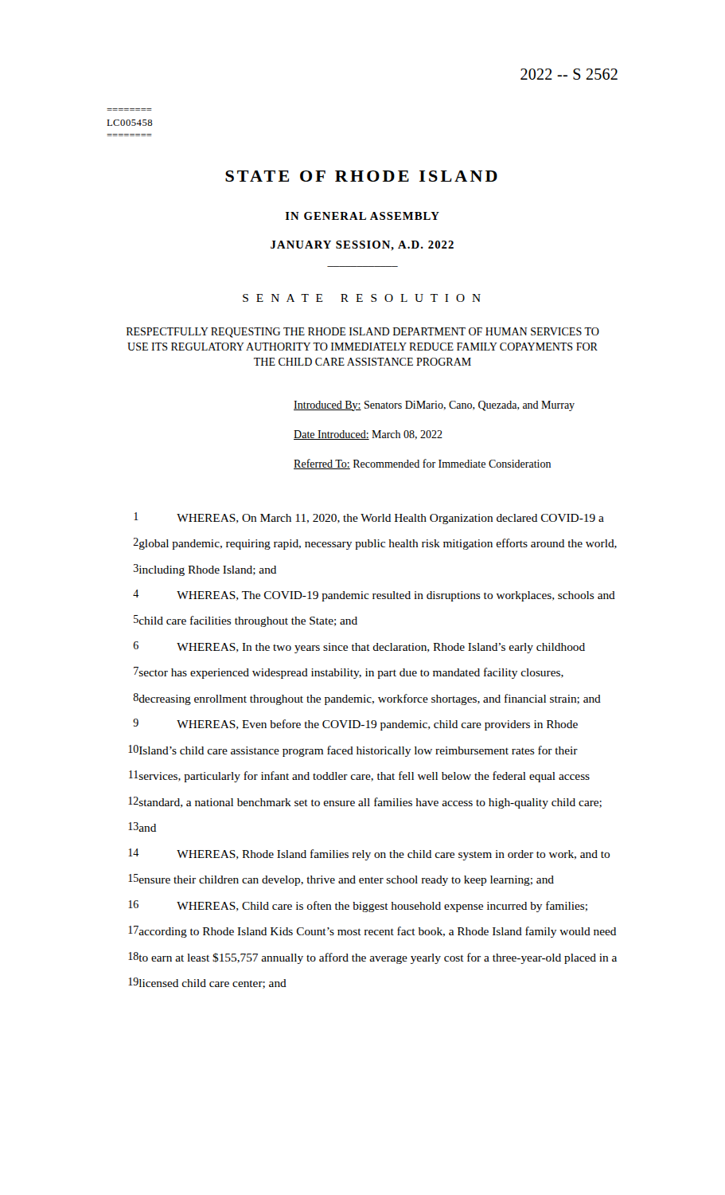2022 -- S 2562
========
LC005458
========
STATE OF RHODE ISLAND
IN GENERAL ASSEMBLY
JANUARY SESSION, A.D. 2022
____________
S E N A T E R E S O L U T I O N
RESPECTFULLY REQUESTING THE RHODE ISLAND DEPARTMENT OF HUMAN SERVICES TO USE ITS REGULATORY AUTHORITY TO IMMEDIATELY REDUCE FAMILY COPAYMENTS FOR THE CHILD CARE ASSISTANCE PROGRAM
Introduced By: Senators DiMario, Cano, Quezada, and Murray
Date Introduced: March 08, 2022
Referred To: Recommended for Immediate Consideration
| 1 | WHEREAS, On March 11, 2020, the World Health Organization declared COVID-19 a |
| 2 | global pandemic, requiring rapid, necessary public health risk mitigation efforts around the world, |
| 3 | including Rhode Island; and |
| 4 | WHEREAS, The COVID-19 pandemic resulted in disruptions to workplaces, schools and |
| 5 | child care facilities throughout the State; and |
| 6 | WHEREAS, In the two years since that declaration, Rhode Island’s early childhood |
| 7 | sector has experienced widespread instability, in part due to mandated facility closures, |
| 8 | decreasing enrollment throughout the pandemic, workforce shortages, and financial strain; and |
| 9 | WHEREAS, Even before the COVID-19 pandemic, child care providers in Rhode |
| 10 | Island’s child care assistance program faced historically low reimbursement rates for their |
| 11 | services, particularly for infant and toddler care, that fell well below the federal equal access |
| 12 | standard, a national benchmark set to ensure all families have access to high-quality child care; |
| 13 | and |
| 14 | WHEREAS, Rhode Island families rely on the child care system in order to work, and to |
| 15 | ensure their children can develop, thrive and enter school ready to keep learning; and |
| 16 | WHEREAS, Child care is often the biggest household expense incurred by families; |
| 17 | according to Rhode Island Kids Count’s most recent fact book, a Rhode Island family would need |
| 18 | to earn at least $155,757 annually to afford the average yearly cost for a three-year-old placed in a |
| 19 | licensed child care center; and |